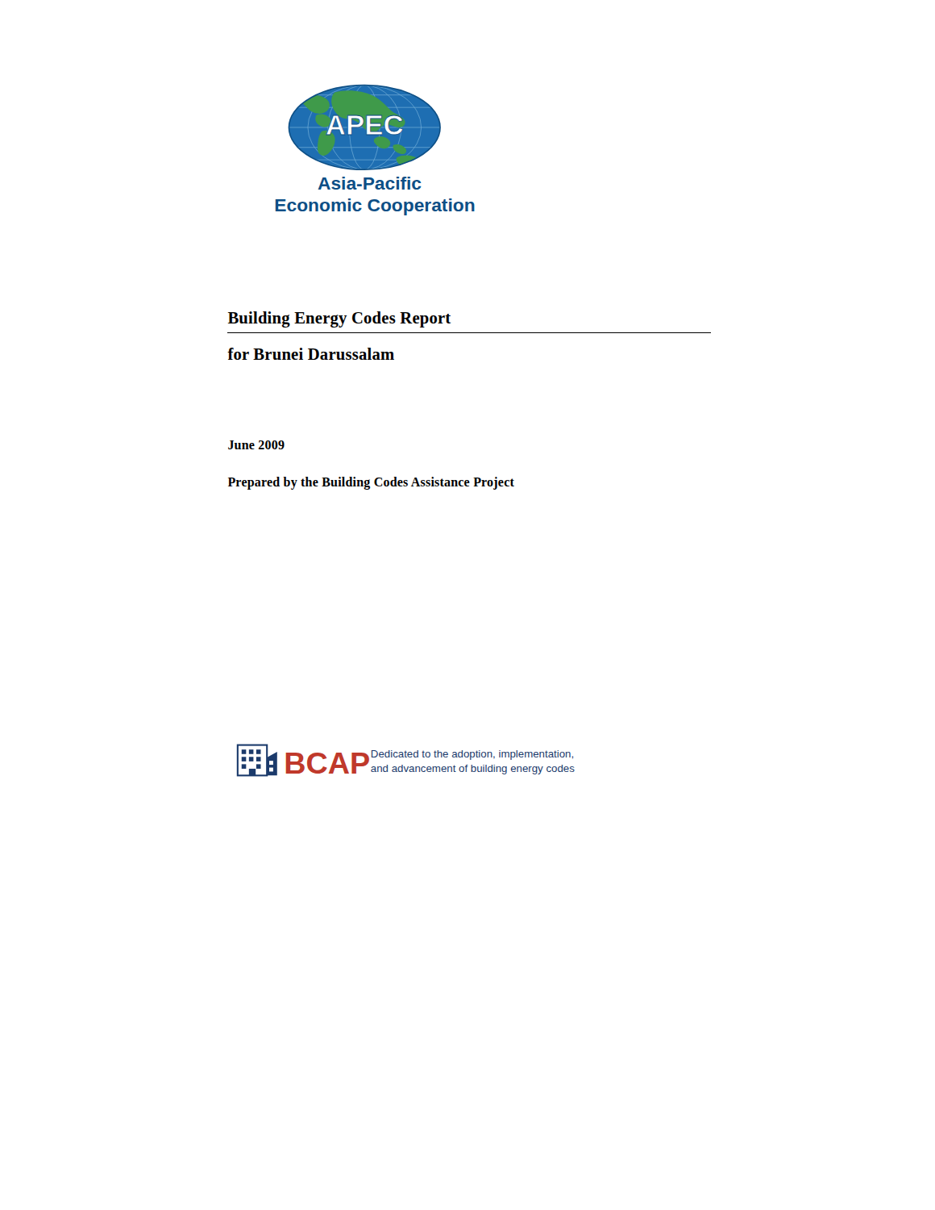Asia-Pacific Economic Cooperation APEC
Building Energy Codes Report
for Brunei Darussalam
June 2009
Prepared by the Building Codes Assistance Project
BCAP Dedicated to the adoption, implementation, and advancement of building energy codes